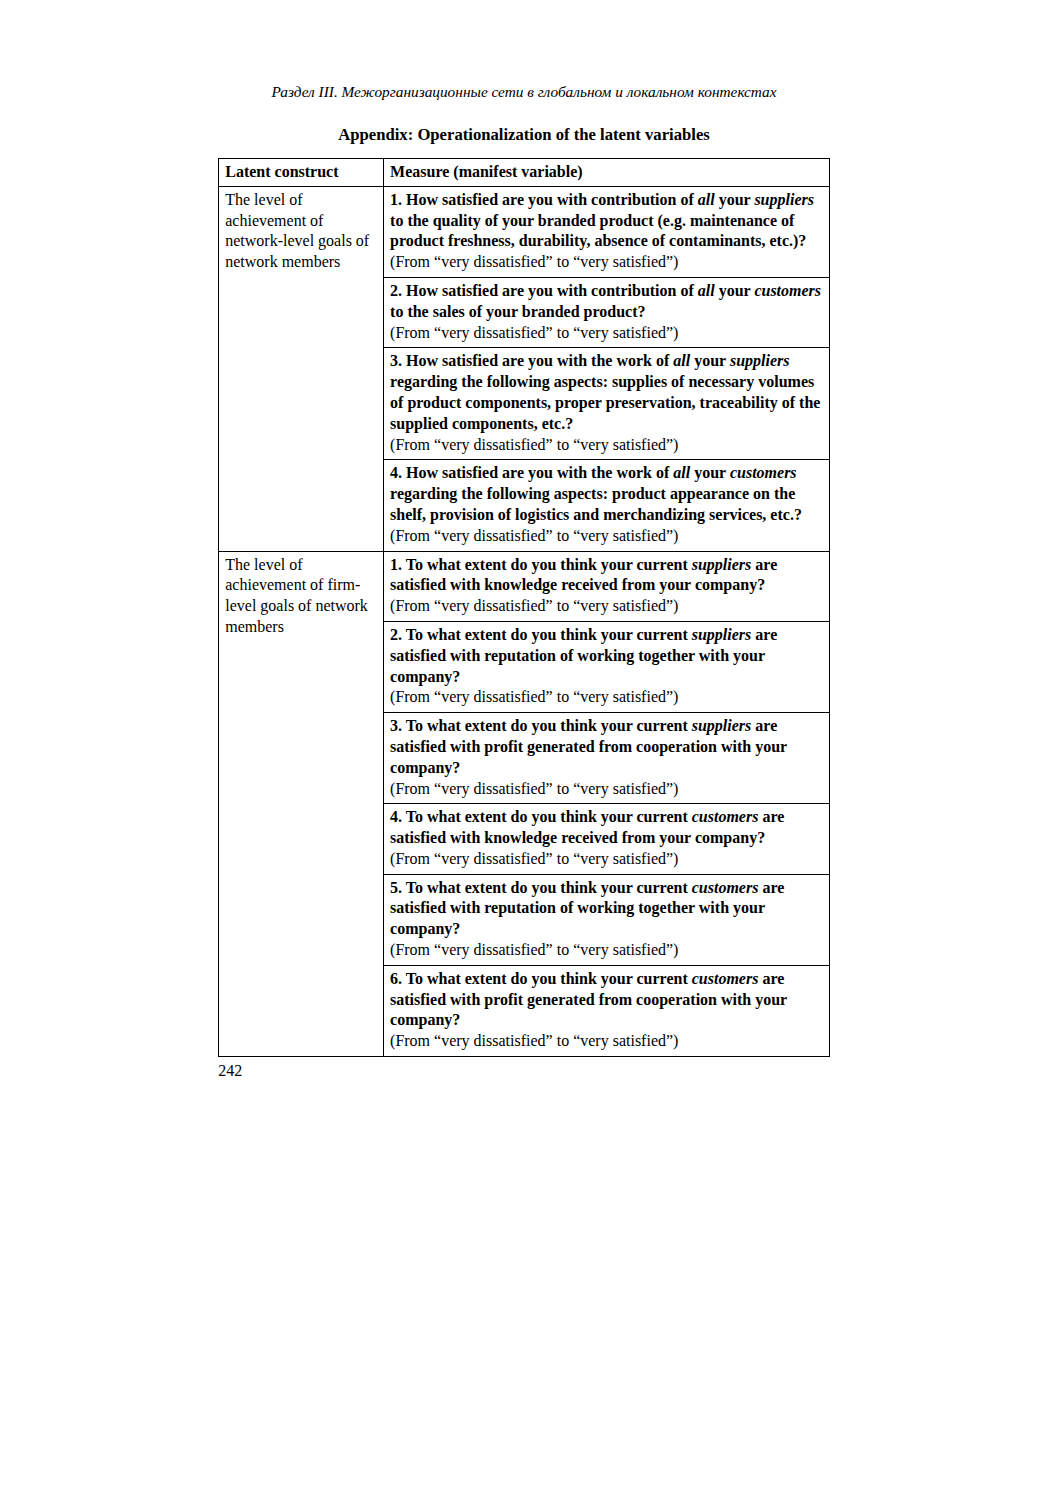Раздел III. Межорганизационные сети в глобальном и локальном контекстах
Appendix: Operationalization of the latent variables
| Latent construct | Measure (manifest variable) |
| --- | --- |
| The level of achievement of network-level goals of network members | 1. How satisfied are you with contribution of all your suppliers to the quality of your branded product (e.g. maintenance of product freshness, durability, absence of contaminants, etc.)? (From “very dissatisfied” to “very satisfied”) |
| 2. How satisfied are you with contribution of all your customers to the sales of your branded product? (From “very dissatisfied” to “very satisfied”) |
| 3. How satisfied are you with the work of all your suppliers regarding the following aspects: supplies of necessary volumes of product components, proper preservation, traceability of the supplied components, etc.? (From “very dissatisfied” to “very satisfied”) |
| 4. How satisfied are you with the work of all your customers regarding the following aspects: product appearance on the shelf, provision of logistics and merchandizing services, etc.? (From “very dissatisfied” to “very satisfied”) |
| The level of achievement of firm-level goals of network members | 1. To what extent do you think your current suppliers are satisfied with knowledge received from your company? (From “very dissatisfied” to “very satisfied”) |
| 2. To what extent do you think your current suppliers are satisfied with reputation of working together with your company? (From “very dissatisfied” to “very satisfied”) |
| 3. To what extent do you think your current suppliers are satisfied with profit generated from cooperation with your company? (From “very dissatisfied” to “very satisfied”) |
| 4. To what extent do you think your current customers are satisfied with knowledge received from your company? (From “very dissatisfied” to “very satisfied”) |
| 5. To what extent do you think your current customers are satisfied with reputation of working together with your company? (From “very dissatisfied” to “very satisfied”) |
| 6. To what extent do you think your current customers are satisfied with profit generated from cooperation with your company? (From “very dissatisfied” to “very satisfied”) |
242